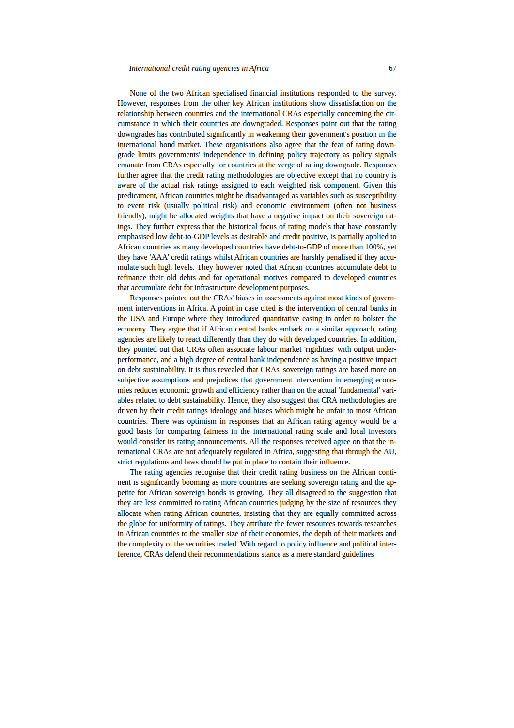International credit rating agencies in Africa 67
None of the two African specialised financial institutions responded to the survey. However, responses from the other key African institutions show dissatisfaction on the relationship between countries and the international CRAs especially concerning the circumstance in which their countries are downgraded. Responses point out that the rating downgrades has contributed significantly in weakening their government's position in the international bond market. These organisations also agree that the fear of rating downgrade limits governments' independence in defining policy trajectory as policy signals emanate from CRAs especially for countries at the verge of rating downgrade. Responses further agree that the credit rating methodologies are objective except that no country is aware of the actual risk ratings assigned to each weighted risk component. Given this predicament, African countries might be disadvantaged as variables such as susceptibility to event risk (usually political risk) and economic environment (often not business friendly), might be allocated weights that have a negative impact on their sovereign ratings. They further express that the historical focus of rating models that have constantly emphasised low debt-to-GDP levels as desirable and credit positive, is partially applied to African countries as many developed countries have debt-to-GDP of more than 100%, yet they have 'AAA' credit ratings whilst African countries are harshly penalised if they accumulate such high levels. They however noted that African countries accumulate debt to refinance their old debts and for operational motives compared to developed countries that accumulate debt for infrastructure development purposes.
Responses pointed out the CRAs' biases in assessments against most kinds of government interventions in Africa. A point in case cited is the intervention of central banks in the USA and Europe where they introduced quantitative easing in order to bolster the economy. They argue that if African central banks embark on a similar approach, rating agencies are likely to react differently than they do with developed countries. In addition, they pointed out that CRAs often associate labour market 'rigidities' with output underperformance, and a high degree of central bank independence as having a positive impact on debt sustainability. It is thus revealed that CRAs' sovereign ratings are based more on subjective assumptions and prejudices that government intervention in emerging economies reduces economic growth and efficiency rather than on the actual 'fundamental' variables related to debt sustainability. Hence, they also suggest that CRA methodologies are driven by their credit ratings ideology and biases which might be unfair to most African countries. There was optimism in responses that an African rating agency would be a good basis for comparing fairness in the international rating scale and local investors would consider its rating announcements. All the responses received agree on that the international CRAs are not adequately regulated in Africa, suggesting that through the AU, strict regulations and laws should be put in place to contain their influence.
The rating agencies recognise that their credit rating business on the African continent is significantly booming as more countries are seeking sovereign rating and the appetite for African sovereign bonds is growing. They all disagreed to the suggestion that they are less committed to rating African countries judging by the size of resources they allocate when rating African countries, insisting that they are equally committed across the globe for uniformity of ratings. They attribute the fewer resources towards researches in African countries to the smaller size of their economies, the depth of their markets and the complexity of the securities traded. With regard to policy influence and political interference, CRAs defend their recommendations stance as a mere standard guidelines